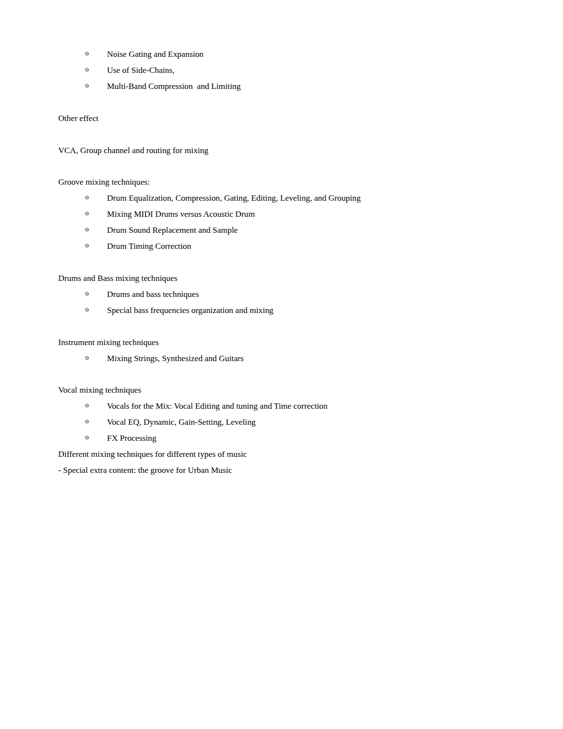Noise Gating and Expansion
Use of Side-Chains,
Multi-Band Compression and Limiting
Other effect
VCA, Group channel and routing for mixing
Groove mixing techniques:
Drum Equalization, Compression, Gating, Editing, Leveling, and Grouping
Mixing MIDI Drums versus Acoustic Drum
Drum Sound Replacement and Sample
Drum Timing Correction
Drums and Bass mixing techniques
Drums and bass techniques
Special bass frequencies organization and mixing
Instrument mixing techniques
Mixing Strings, Synthesized and Guitars
Vocal mixing techniques
Vocals for the Mix: Vocal Editing and tuning and Time correction
Vocal EQ, Dynamic, Gain-Setting, Leveling
FX Processing
Different mixing techniques for different types of music
- Special extra content: the groove for Urban Music